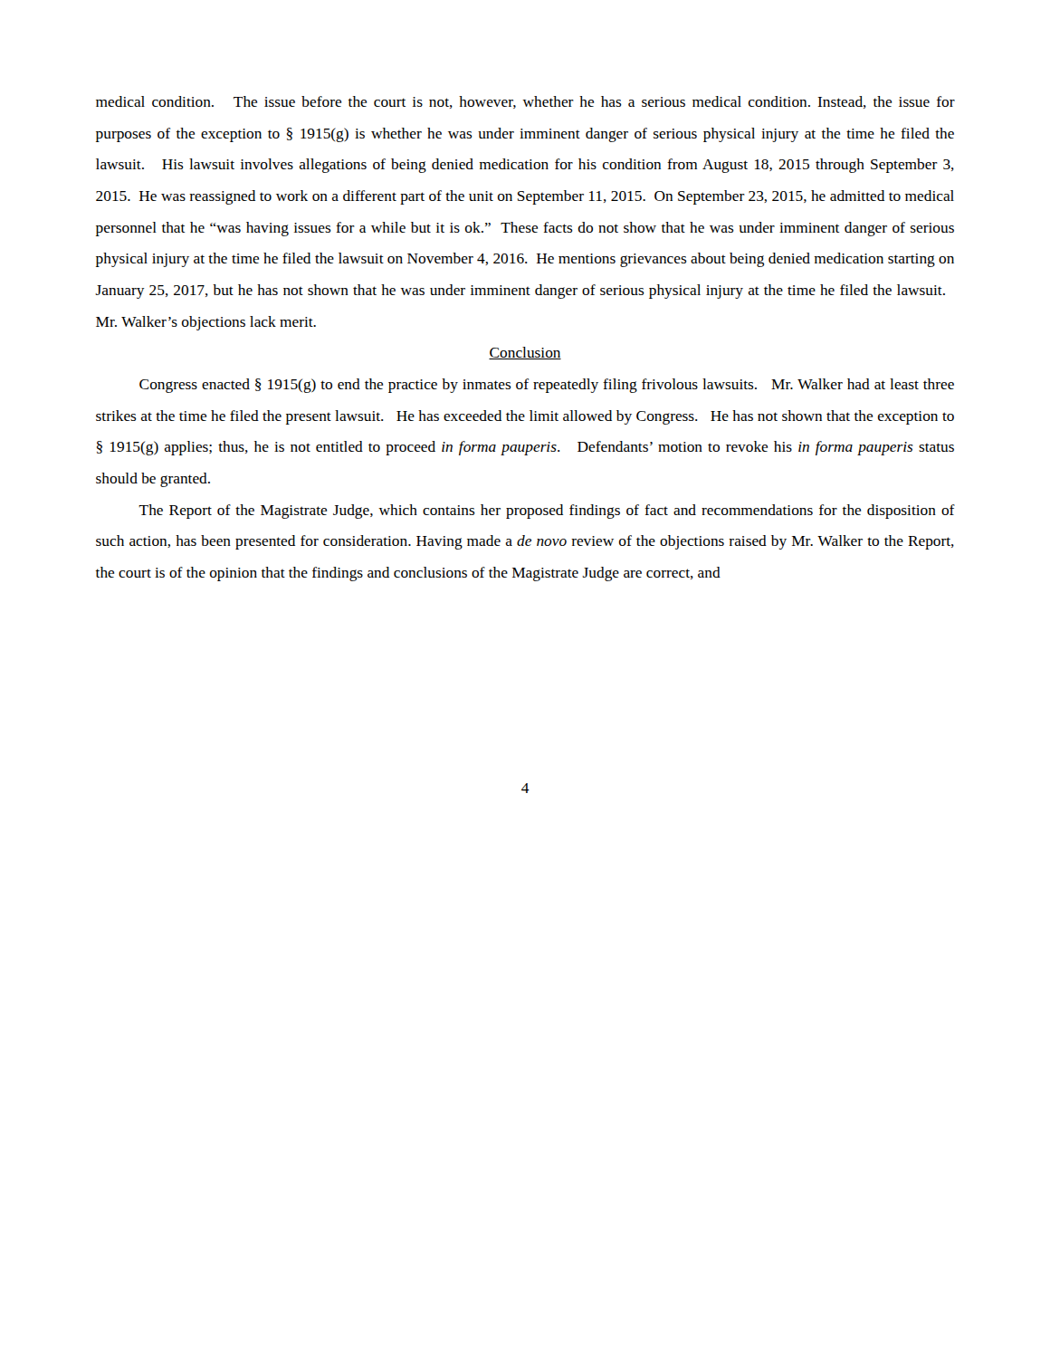medical condition. The issue before the court is not, however, whether he has a serious medical condition. Instead, the issue for purposes of the exception to § 1915(g) is whether he was under imminent danger of serious physical injury at the time he filed the lawsuit. His lawsuit involves allegations of being denied medication for his condition from August 18, 2015 through September 3, 2015. He was reassigned to work on a different part of the unit on September 11, 2015. On September 23, 2015, he admitted to medical personnel that he “was having issues for a while but it is ok.” These facts do not show that he was under imminent danger of serious physical injury at the time he filed the lawsuit on November 4, 2016. He mentions grievances about being denied medication starting on January 25, 2017, but he has not shown that he was under imminent danger of serious physical injury at the time he filed the lawsuit. Mr. Walker’s objections lack merit.
Conclusion
Congress enacted § 1915(g) to end the practice by inmates of repeatedly filing frivolous lawsuits. Mr. Walker had at least three strikes at the time he filed the present lawsuit. He has exceeded the limit allowed by Congress. He has not shown that the exception to § 1915(g) applies; thus, he is not entitled to proceed in forma pauperis. Defendants’ motion to revoke his in forma pauperis status should be granted.
The Report of the Magistrate Judge, which contains her proposed findings of fact and recommendations for the disposition of such action, has been presented for consideration. Having made a de novo review of the objections raised by Mr. Walker to the Report, the court is of the opinion that the findings and conclusions of the Magistrate Judge are correct, and
4